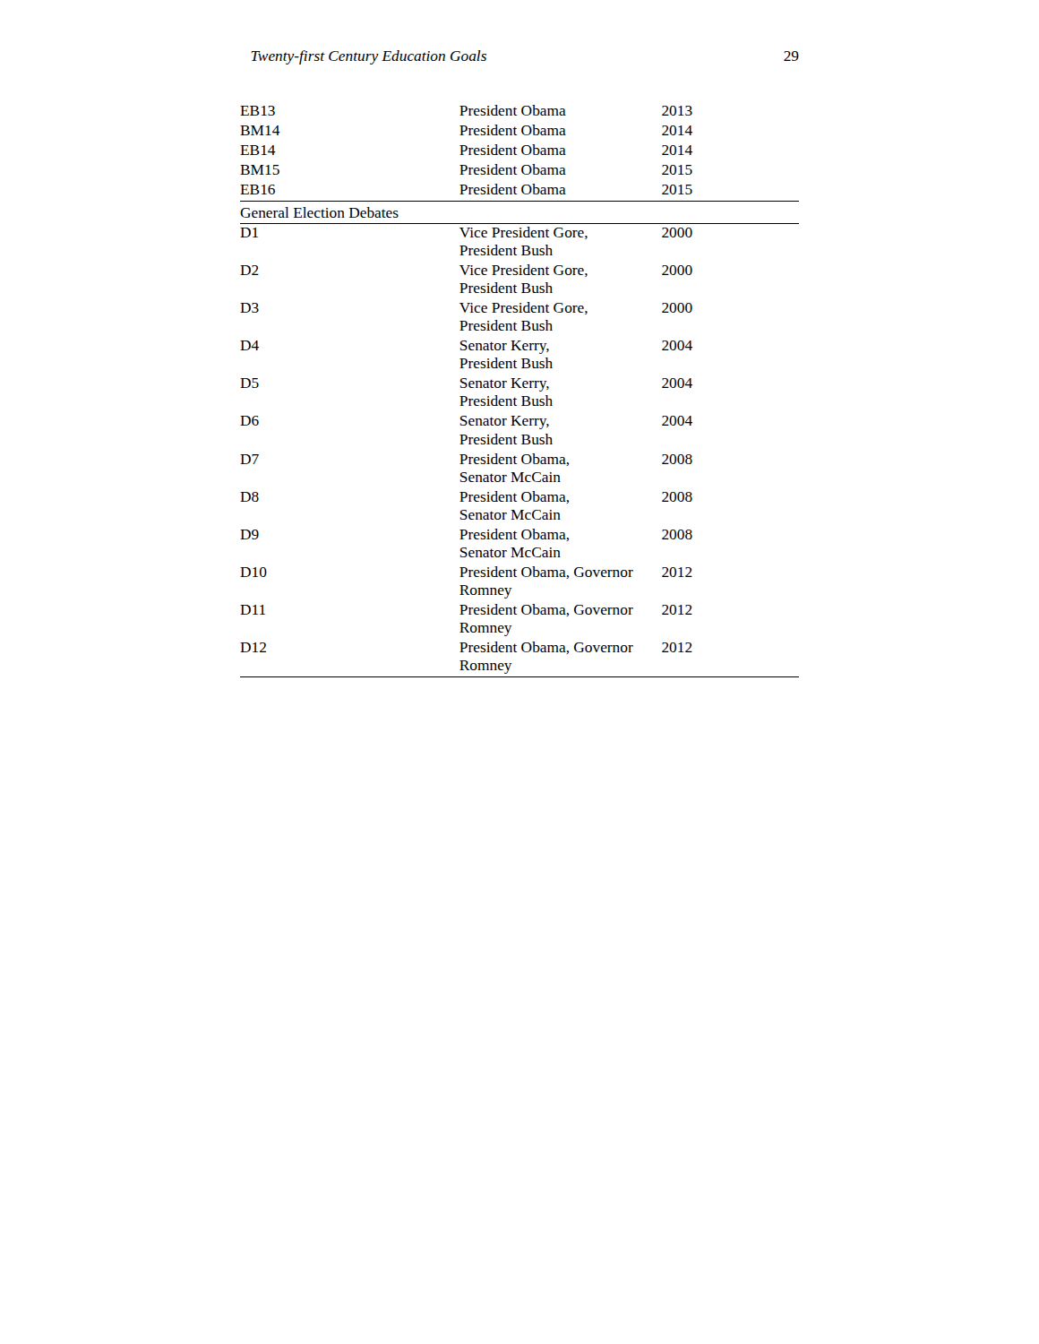Twenty-first Century Education Goals 29
| EB13 | President Obama | 2013 | |
| BM14 | President Obama | 2014 | |
| EB14 | President Obama | 2014 | |
| BM15 | President Obama | 2015 | |
| EB16 | President Obama | 2015 | |
| General Election Debates | |
| D1 | Vice President Gore, President Bush | 2000 | |
| D2 | Vice President Gore, President Bush | 2000 | |
| D3 | Vice President Gore, President Bush | 2000 | |
| D4 | Senator Kerry, President Bush | 2004 | |
| D5 | Senator Kerry, President Bush | 2004 | |
| D6 | Senator Kerry, President Bush | 2004 | |
| D7 | President Obama, Senator McCain | 2008 | |
| D8 | President Obama, Senator McCain | 2008 | |
| D9 | President Obama, Senator McCain | 2008 | |
| D10 | President Obama, Governor Romney | 2012 | |
| D11 | President Obama, Governor Romney | 2012 | |
| D12 | President Obama, Governor Romney | 2012 | |